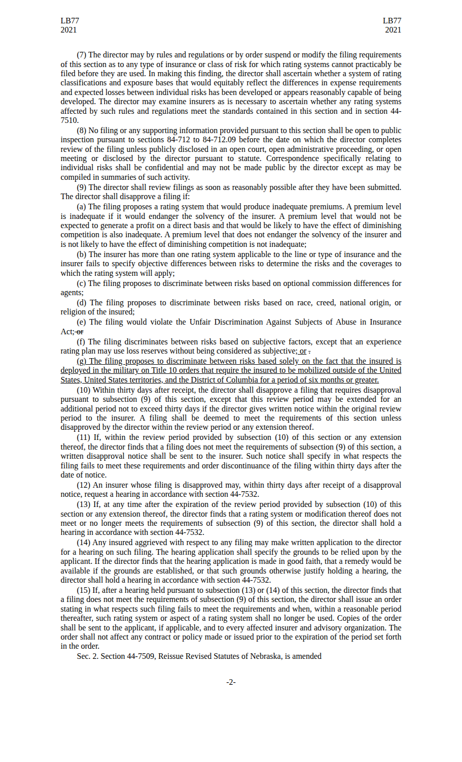LB77
2021
LB77
2021
(7) The director may by rules and regulations or by order suspend or modify the filing requirements of this section as to any type of insurance or class of risk for which rating systems cannot practicably be filed before they are used. In making this finding, the director shall ascertain whether a system of rating classifications and exposure bases that would equitably reflect the differences in expense requirements and expected losses between individual risks has been developed or appears reasonably capable of being developed. The director may examine insurers as is necessary to ascertain whether any rating systems affected by such rules and regulations meet the standards contained in this section and in section 44-7510.
(8) No filing or any supporting information provided pursuant to this section shall be open to public inspection pursuant to sections 84-712 to 84-712.09 before the date on which the director completes review of the filing unless publicly disclosed in an open court, open administrative proceeding, or open meeting or disclosed by the director pursuant to statute. Correspondence specifically relating to individual risks shall be confidential and may not be made public by the director except as may be compiled in summaries of such activity.
(9) The director shall review filings as soon as reasonably possible after they have been submitted. The director shall disapprove a filing if:
(a) The filing proposes a rating system that would produce inadequate premiums. A premium level is inadequate if it would endanger the solvency of the insurer. A premium level that would not be expected to generate a profit on a direct basis and that would be likely to have the effect of diminishing competition is also inadequate. A premium level that does not endanger the solvency of the insurer and is not likely to have the effect of diminishing competition is not inadequate;
(b) The insurer has more than one rating system applicable to the line or type of insurance and the insurer fails to specify objective differences between risks to determine the risks and the coverages to which the rating system will apply;
(c) The filing proposes to discriminate between risks based on optional commission differences for agents;
(d) The filing proposes to discriminate between risks based on race, creed, national origin, or religion of the insured;
(e) The filing would violate the Unfair Discrimination Against Subjects of Abuse in Insurance Act; or
(f) The filing discriminates between risks based on subjective factors, except that an experience rating plan may use loss reserves without being considered as subjective; or .
(g) The filing proposes to discriminate between risks based solely on the fact that the insured is deployed in the military on Title 10 orders that require the insured to be mobilized outside of the United States, United States territories, and the District of Columbia for a period of six months or greater.
(10) Within thirty days after receipt, the director shall disapprove a filing that requires disapproval pursuant to subsection (9) of this section, except that this review period may be extended for an additional period not to exceed thirty days if the director gives written notice within the original review period to the insurer. A filing shall be deemed to meet the requirements of this section unless disapproved by the director within the review period or any extension thereof.
(11) If, within the review period provided by subsection (10) of this section or any extension thereof, the director finds that a filing does not meet the requirements of subsection (9) of this section, a written disapproval notice shall be sent to the insurer. Such notice shall specify in what respects the filing fails to meet these requirements and order discontinuance of the filing within thirty days after the date of notice.
(12) An insurer whose filing is disapproved may, within thirty days after receipt of a disapproval notice, request a hearing in accordance with section 44-7532.
(13) If, at any time after the expiration of the review period provided by subsection (10) of this section or any extension thereof, the director finds that a rating system or modification thereof does not meet or no longer meets the requirements of subsection (9) of this section, the director shall hold a hearing in accordance with section 44-7532.
(14) Any insured aggrieved with respect to any filing may make written application to the director for a hearing on such filing. The hearing application shall specify the grounds to be relied upon by the applicant. If the director finds that the hearing application is made in good faith, that a remedy would be available if the grounds are established, or that such grounds otherwise justify holding a hearing, the director shall hold a hearing in accordance with section 44-7532.
(15) If, after a hearing held pursuant to subsection (13) or (14) of this section, the director finds that a filing does not meet the requirements of subsection (9) of this section, the director shall issue an order stating in what respects such filing fails to meet the requirements and when, within a reasonable period thereafter, such rating system or aspect of a rating system shall no longer be used. Copies of the order shall be sent to the applicant, if applicable, and to every affected insurer and advisory organization. The order shall not affect any contract or policy made or issued prior to the expiration of the period set forth in the order.
Sec. 2. Section 44-7509, Reissue Revised Statutes of Nebraska, is amended
-2-